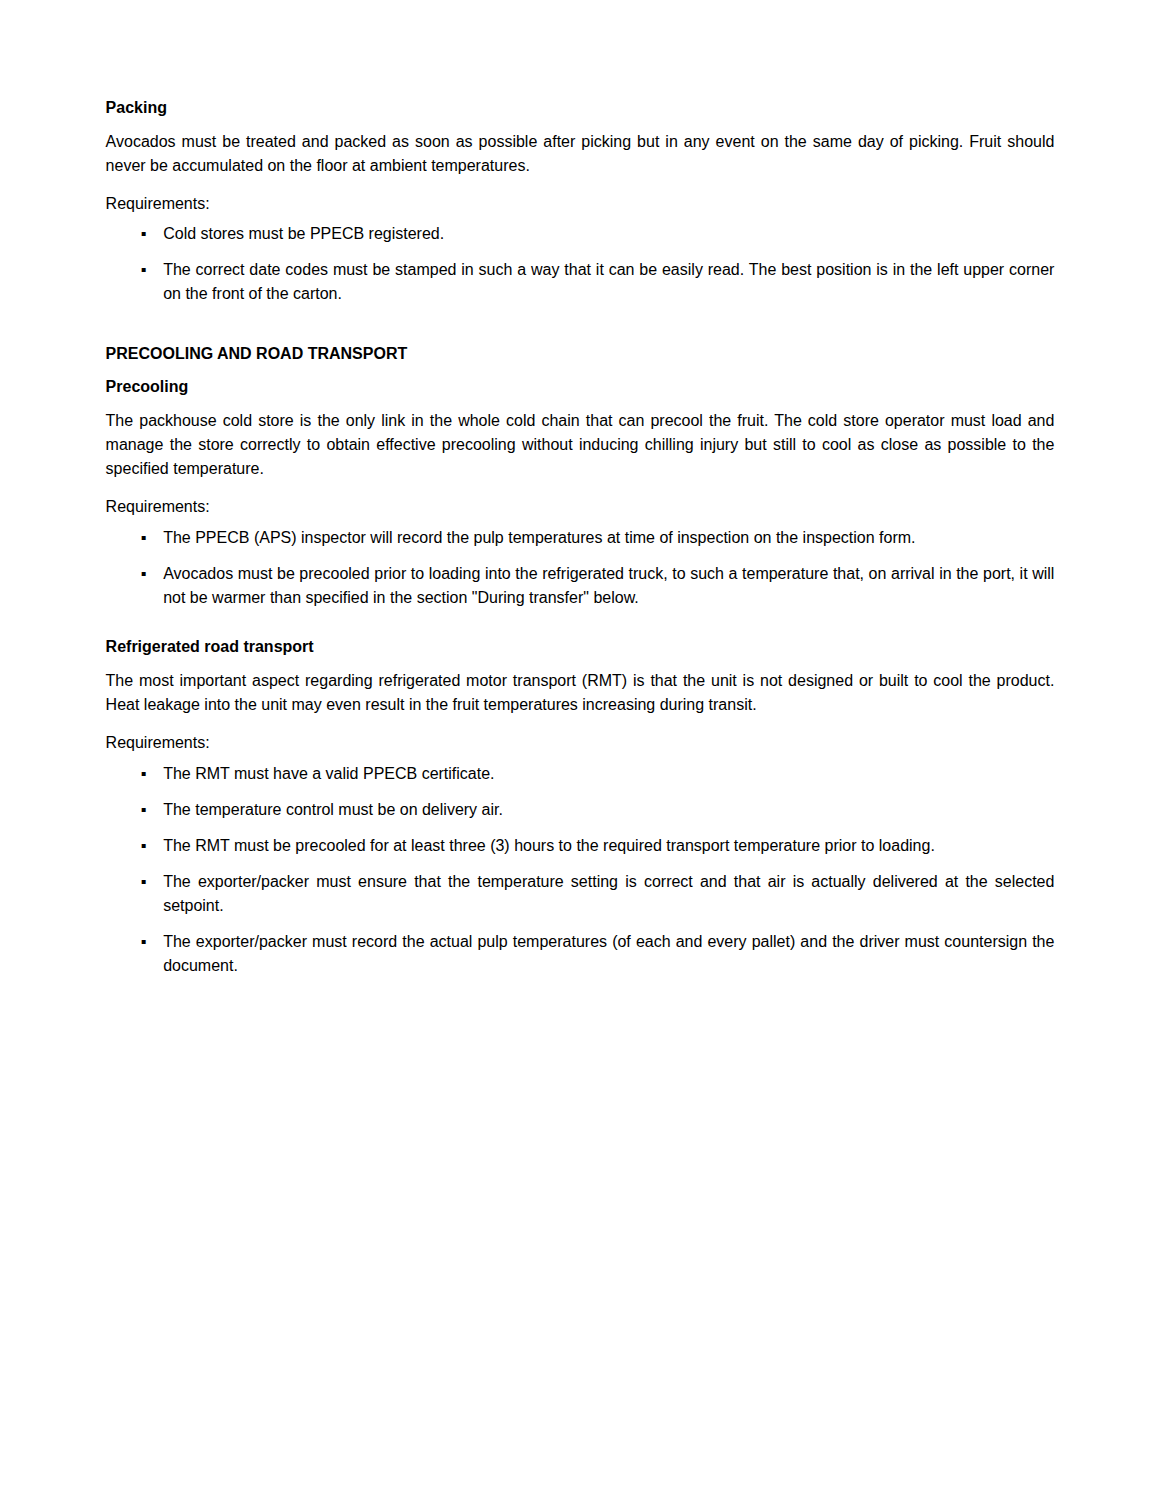Packing
Avocados must be treated and packed as soon as possible after picking but in any event on the same day of picking. Fruit should never be accumulated on the floor at ambient temperatures.
Requirements:
Cold stores must be PPECB registered.
The correct date codes must be stamped in such a way that it can be easily read. The best position is in the left upper corner on the front of the carton.
PRECOOLING AND ROAD TRANSPORT
Precooling
The packhouse cold store is the only link in the whole cold chain that can precool the fruit. The cold store operator must load and manage the store correctly to obtain effective precooling without inducing chilling injury but still to cool as close as possible to the specified temperature.
Requirements:
The PPECB (APS) inspector will record the pulp temperatures at time of inspection on the inspection form.
Avocados must be precooled prior to loading into the refrigerated truck, to such a temperature that, on arrival in the port, it will not be warmer than specified in the section "During transfer" below.
Refrigerated road transport
The most important aspect regarding refrigerated motor transport (RMT) is that the unit is not designed or built to cool the product. Heat leakage into the unit may even result in the fruit temperatures increasing during transit.
Requirements:
The RMT must have a valid PPECB certificate.
The temperature control must be on delivery air.
The RMT must be precooled for at least three (3) hours to the required transport temperature prior to loading.
The exporter/packer must ensure that the temperature setting is correct and that air is actually delivered at the selected setpoint.
The exporter/packer must record the actual pulp temperatures (of each and every pallet) and the driver must countersign the document.